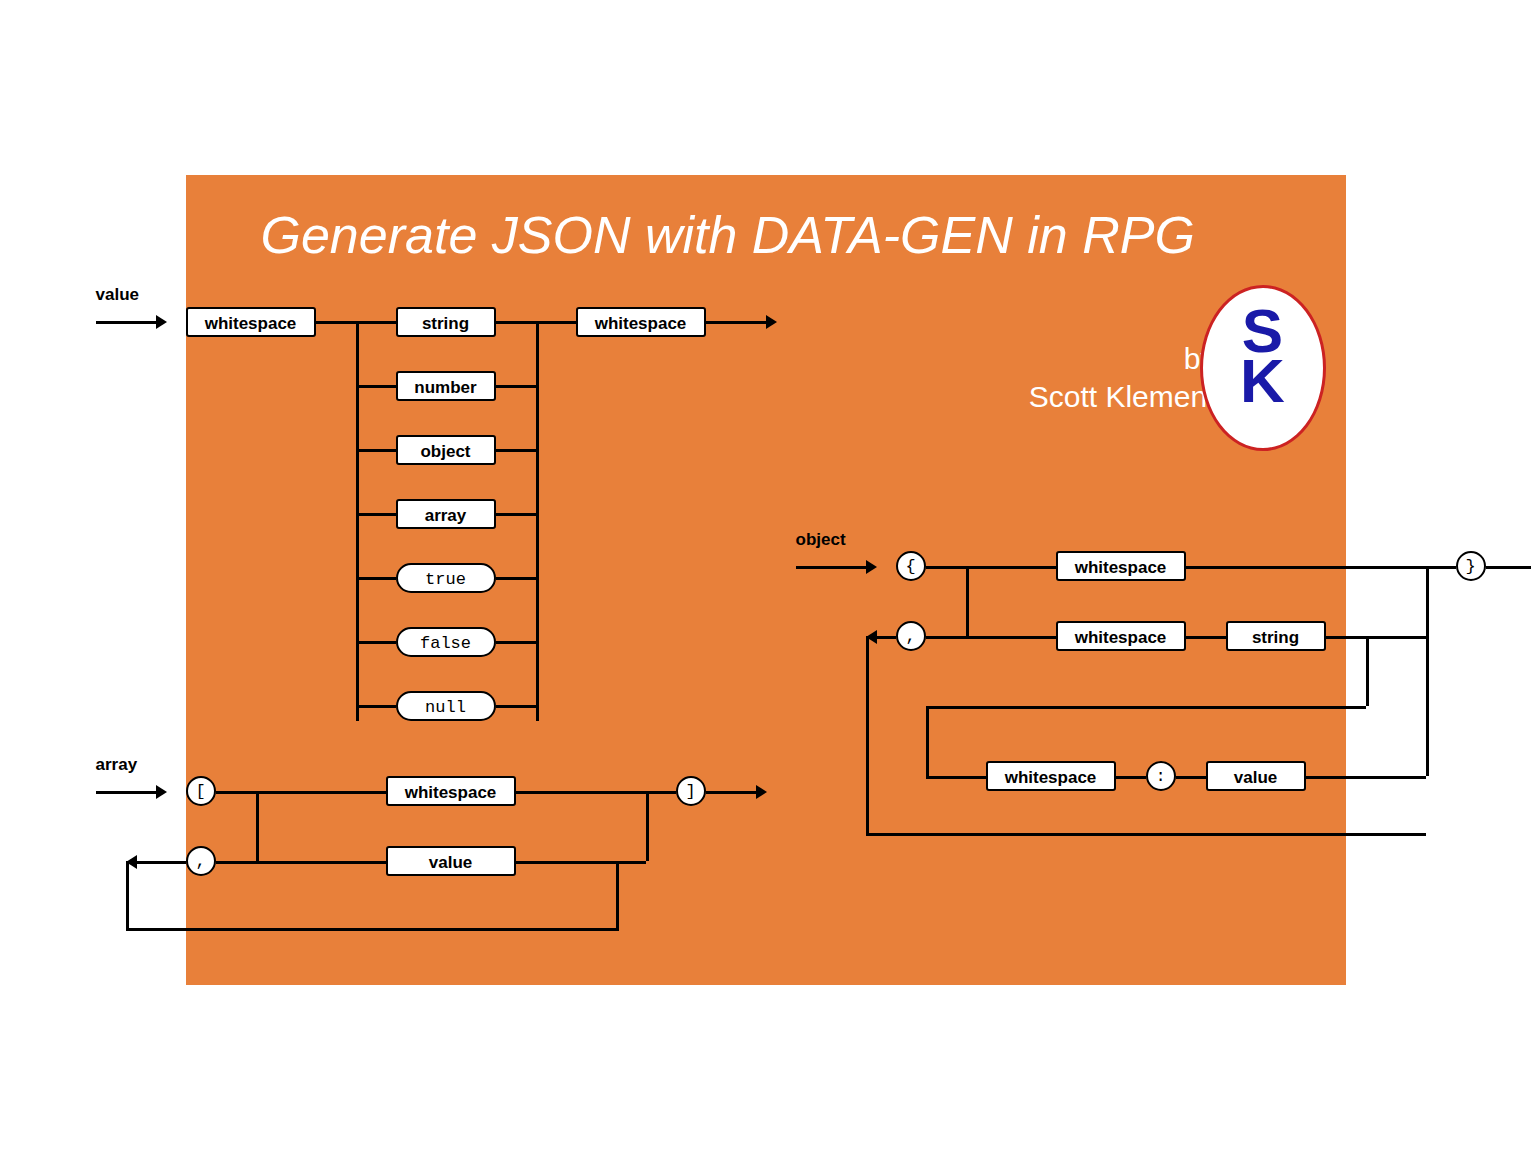Generate JSON with DATA-GEN in RPG
by
Scott Klement
S K
value
whitespace
string
number
object
array
true
false
null
whitespace
array
[
whitespace
,
value
]
object
{
whitespace
,
whitespace
string
}
whitespace
:
value